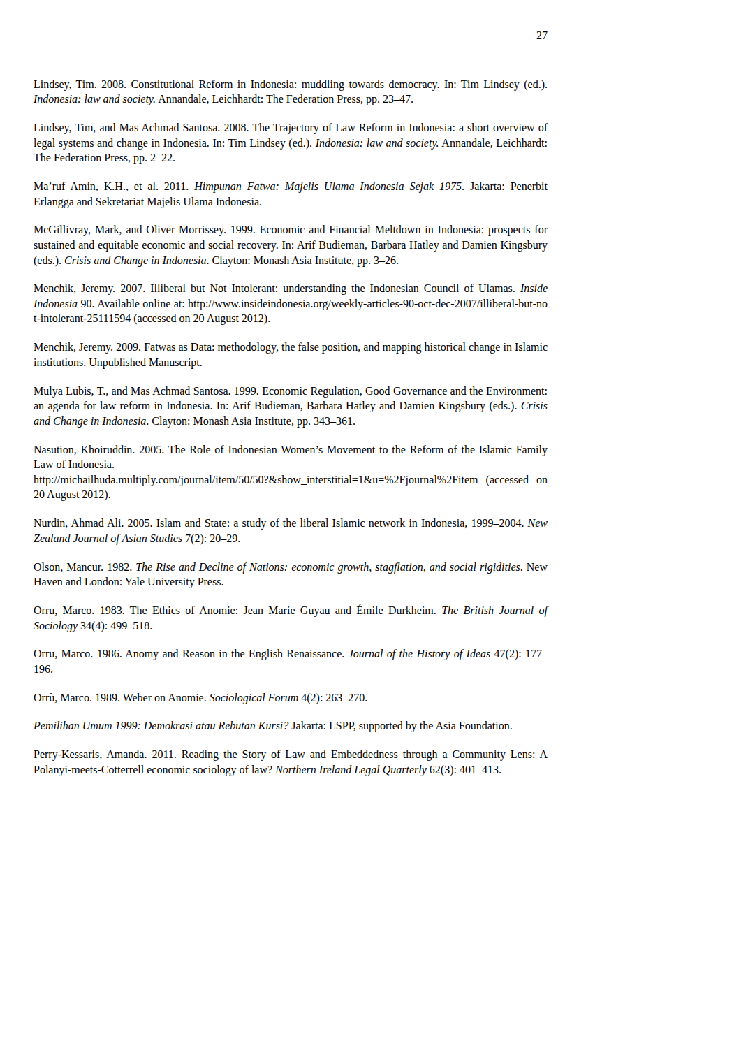27
Lindsey, Tim. 2008. Constitutional Reform in Indonesia: muddling towards democracy. In: Tim Lindsey (ed.). Indonesia: law and society. Annandale, Leichhardt: The Federation Press, pp. 23–47.
Lindsey, Tim, and Mas Achmad Santosa. 2008. The Trajectory of Law Reform in Indonesia: a short overview of legal systems and change in Indonesia. In: Tim Lindsey (ed.). Indonesia: law and society. Annandale, Leichhardt: The Federation Press, pp. 2–22.
Ma’ruf Amin, K.H., et al. 2011. Himpunan Fatwa: Majelis Ulama Indonesia Sejak 1975. Jakarta: Penerbit Erlangga and Sekretariat Majelis Ulama Indonesia.
McGillivray, Mark, and Oliver Morrissey. 1999. Economic and Financial Meltdown in Indonesia: prospects for sustained and equitable economic and social recovery. In: Arif Budieman, Barbara Hatley and Damien Kingsbury (eds.). Crisis and Change in Indonesia. Clayton: Monash Asia Institute, pp. 3–26.
Menchik, Jeremy. 2007. Illiberal but Not Intolerant: understanding the Indonesian Council of Ulamas. Inside Indonesia 90. Available online at: http://www.insideindonesia.org/weekly-articles-90-oct-dec-2007/illiberal-but-not-intolerant-25111594 (accessed on 20 August 2012).
Menchik, Jeremy. 2009. Fatwas as Data: methodology, the false position, and mapping historical change in Islamic institutions. Unpublished Manuscript.
Mulya Lubis, T., and Mas Achmad Santosa. 1999. Economic Regulation, Good Governance and the Environment: an agenda for law reform in Indonesia. In: Arif Budieman, Barbara Hatley and Damien Kingsbury (eds.). Crisis and Change in Indonesia. Clayton: Monash Asia Institute, pp. 343–361.
Nasution, Khoiruddin. 2005. The Role of Indonesian Women’s Movement to the Reform of the Islamic Family Law of Indonesia.
http://michailhuda.multiply.com/journal/item/50/50?&show_interstitial=1&u=%2Fjournal%2Fitem (accessed on 20 August 2012).
Nurdin, Ahmad Ali. 2005. Islam and State: a study of the liberal Islamic network in Indonesia, 1999–2004. New Zealand Journal of Asian Studies 7(2): 20–29.
Olson, Mancur. 1982. The Rise and Decline of Nations: economic growth, stagflation, and social rigidities. New Haven and London: Yale University Press.
Orru, Marco. 1983. The Ethics of Anomie: Jean Marie Guyau and Émile Durkheim. The British Journal of Sociology 34(4): 499–518.
Orru, Marco. 1986. Anomy and Reason in the English Renaissance. Journal of the History of Ideas 47(2): 177–196.
Orrù, Marco. 1989. Weber on Anomie. Sociological Forum 4(2): 263–270.
Pemilihan Umum 1999: Demokrasi atau Rebutan Kursi? Jakarta: LSPP, supported by the Asia Foundation.
Perry-Kessaris, Amanda. 2011. Reading the Story of Law and Embeddedness through a Community Lens: A Polanyi-meets-Cotterrell economic sociology of law? Northern Ireland Legal Quarterly 62(3): 401–413.